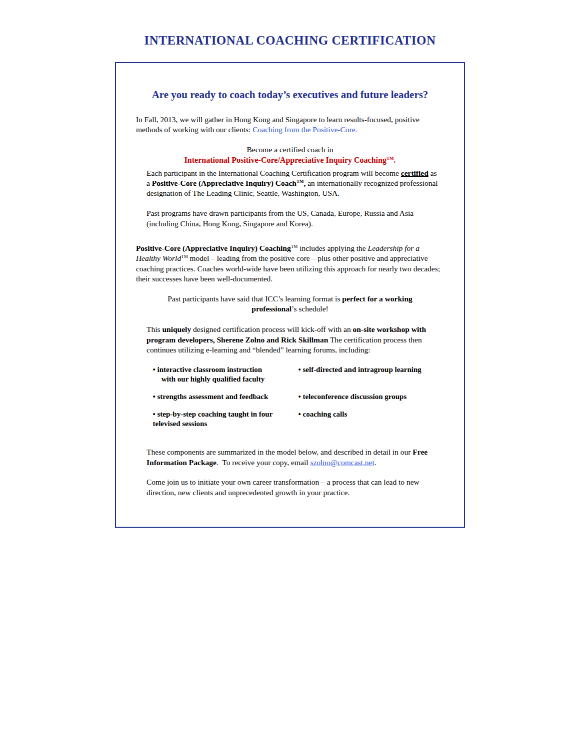INTERNATIONAL COACHING CERTIFICATION
Are you ready to coach today’s executives and future leaders?
In Fall, 2013, we will gather in Hong Kong and Singapore to learn results-focused, positive methods of working with our clients: Coaching from the Positive-Core.
Become a certified coach in
International Positive-Core/Appreciative Inquiry CoachingTM.
Each participant in the International Coaching Certification program will become certified as a Positive-Core (Appreciative Inquiry) CoachTM, an internationally recognized professional designation of The Leading Clinic, Seattle, Washington, USA.
Past programs have drawn participants from the US, Canada, Europe, Russia and Asia (including China, Hong Kong, Singapore and Korea).
Positive-Core (Appreciative Inquiry) CoachingTM includes applying the Leadership for a Healthy WorldTM model – leading from the positive core – plus other positive and appreciative coaching practices. Coaches world-wide have been utilizing this approach for nearly two decades; their successes have been well-documented.
Past participants have said that ICC’s learning format is perfect for a working professional’s schedule!
This uniquely designed certification process will kick-off with an on-site workshop with program developers, Sherene Zolno and Rick Skillman The certification process then continues utilizing e-learning and “blended” learning forums, including:
| • interactive classroom instruction with our highly qualified faculty | • self-directed and intragroup learning |
| • strengths assessment and feedback | • teleconference discussion groups |
| • step-by-step coaching taught in four televised sessions | • coaching calls |
These components are summarized in the model below, and described in detail in our Free Information Package. To receive your copy, email szolno@comcast.net.
Come join us to initiate your own career transformation – a process that can lead to new direction, new clients and unprecedented growth in your practice.